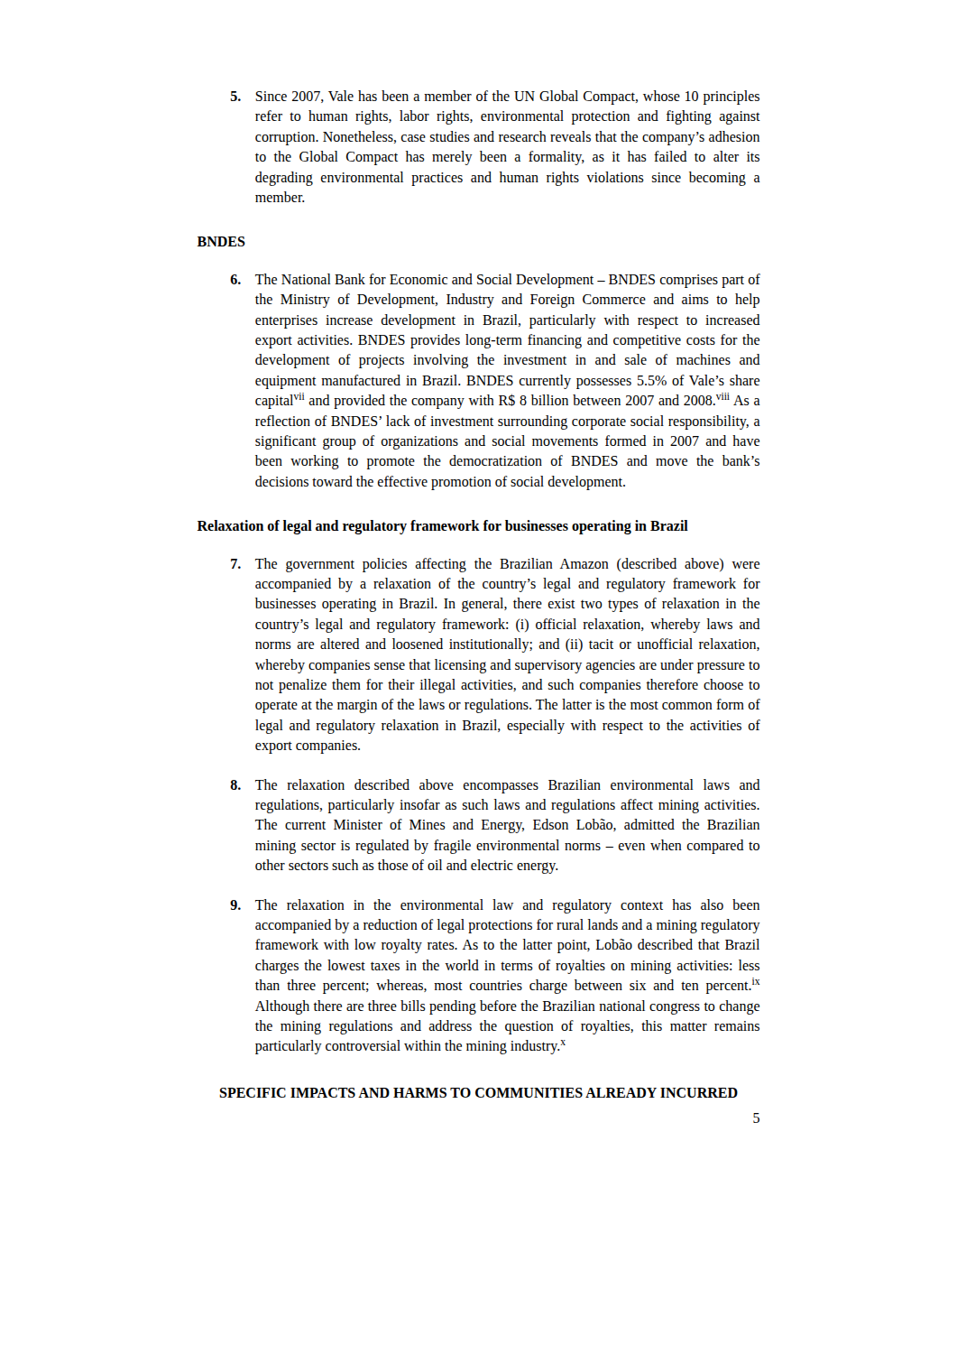Since 2007, Vale has been a member of the UN Global Compact, whose 10 principles refer to human rights, labor rights, environmental protection and fighting against corruption. Nonetheless, case studies and research reveals that the company’s adhesion to the Global Compact has merely been a formality, as it has failed to alter its degrading environmental practices and human rights violations since becoming a member.
BNDES
The National Bank for Economic and Social Development – BNDES comprises part of the Ministry of Development, Industry and Foreign Commerce and aims to help enterprises increase development in Brazil, particularly with respect to increased export activities. BNDES provides long-term financing and competitive costs for the development of projects involving the investment in and sale of machines and equipment manufactured in Brazil. BNDES currently possesses 5.5% of Vale’s share capitalvii and provided the company with R$ 8 billion between 2007 and 2008.viii As a reflection of BNDES’ lack of investment surrounding corporate social responsibility, a significant group of organizations and social movements formed in 2007 and have been working to promote the democratization of BNDES and move the bank’s decisions toward the effective promotion of social development.
Relaxation of legal and regulatory framework for businesses operating in Brazil
The government policies affecting the Brazilian Amazon (described above) were accompanied by a relaxation of the country’s legal and regulatory framework for businesses operating in Brazil. In general, there exist two types of relaxation in the country’s legal and regulatory framework: (i) official relaxation, whereby laws and norms are altered and loosened institutionally; and (ii) tacit or unofficial relaxation, whereby companies sense that licensing and supervisory agencies are under pressure to not penalize them for their illegal activities, and such companies therefore choose to operate at the margin of the laws or regulations. The latter is the most common form of legal and regulatory relaxation in Brazil, especially with respect to the activities of export companies.
The relaxation described above encompasses Brazilian environmental laws and regulations, particularly insofar as such laws and regulations affect mining activities. The current Minister of Mines and Energy, Edson Lobão, admitted the Brazilian mining sector is regulated by fragile environmental norms – even when compared to other sectors such as those of oil and electric energy.
The relaxation in the environmental law and regulatory context has also been accompanied by a reduction of legal protections for rural lands and a mining regulatory framework with low royalty rates. As to the latter point, Lobão described that Brazil charges the lowest taxes in the world in terms of royalties on mining activities: less than three percent; whereas, most countries charge between six and ten percent.ix Although there are three bills pending before the Brazilian national congress to change the mining regulations and address the question of royalties, this matter remains particularly controversial within the mining industry.x
SPECIFIC IMPACTS AND HARMS TO COMMUNITIES ALREADY INCURRED
5